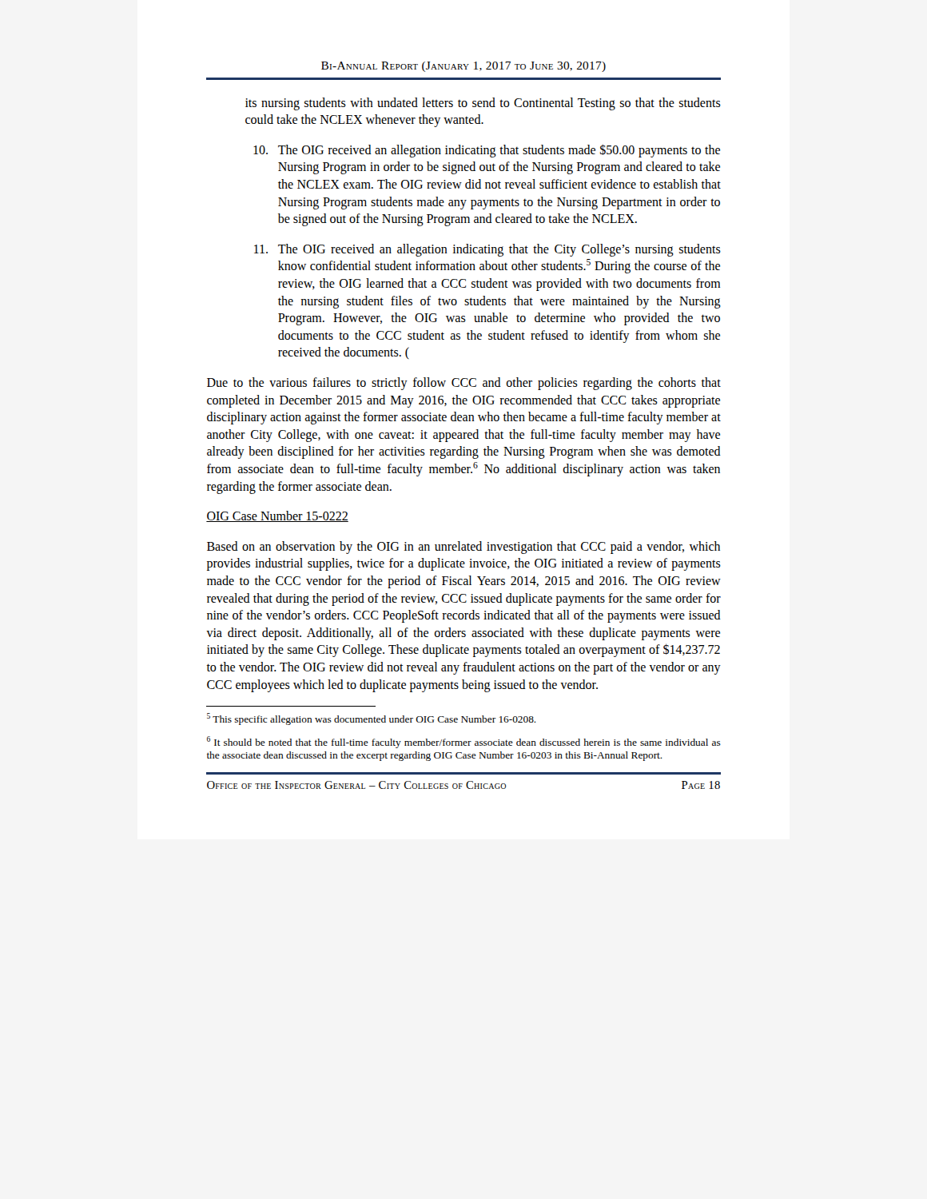Bi-Annual Report (January 1, 2017 to June 30, 2017)
its nursing students with undated letters to send to Continental Testing so that the students could take the NCLEX whenever they wanted.
The OIG received an allegation indicating that students made $50.00 payments to the Nursing Program in order to be signed out of the Nursing Program and cleared to take the NCLEX exam. The OIG review did not reveal sufficient evidence to establish that Nursing Program students made any payments to the Nursing Department in order to be signed out of the Nursing Program and cleared to take the NCLEX.
The OIG received an allegation indicating that the City College’s nursing students know confidential student information about other students.5 During the course of the review, the OIG learned that a CCC student was provided with two documents from the nursing student files of two students that were maintained by the Nursing Program. However, the OIG was unable to determine who provided the two documents to the CCC student as the student refused to identify from whom she received the documents. (
Due to the various failures to strictly follow CCC and other policies regarding the cohorts that completed in December 2015 and May 2016, the OIG recommended that CCC takes appropriate disciplinary action against the former associate dean who then became a full-time faculty member at another City College, with one caveat: it appeared that the full-time faculty member may have already been disciplined for her activities regarding the Nursing Program when she was demoted from associate dean to full-time faculty member.6 No additional disciplinary action was taken regarding the former associate dean.
OIG Case Number 15-0222
Based on an observation by the OIG in an unrelated investigation that CCC paid a vendor, which provides industrial supplies, twice for a duplicate invoice, the OIG initiated a review of payments made to the CCC vendor for the period of Fiscal Years 2014, 2015 and 2016. The OIG review revealed that during the period of the review, CCC issued duplicate payments for the same order for nine of the vendor’s orders. CCC PeopleSoft records indicated that all of the payments were issued via direct deposit. Additionally, all of the orders associated with these duplicate payments were initiated by the same City College. These duplicate payments totaled an overpayment of $14,237.72 to the vendor. The OIG review did not reveal any fraudulent actions on the part of the vendor or any CCC employees which led to duplicate payments being issued to the vendor.
5 This specific allegation was documented under OIG Case Number 16-0208.
6 It should be noted that the full-time faculty member/former associate dean discussed herein is the same individual as the associate dean discussed in the excerpt regarding OIG Case Number 16-0203 in this Bi-Annual Report.
Office of the Inspector General – City Colleges of Chicago Page 18